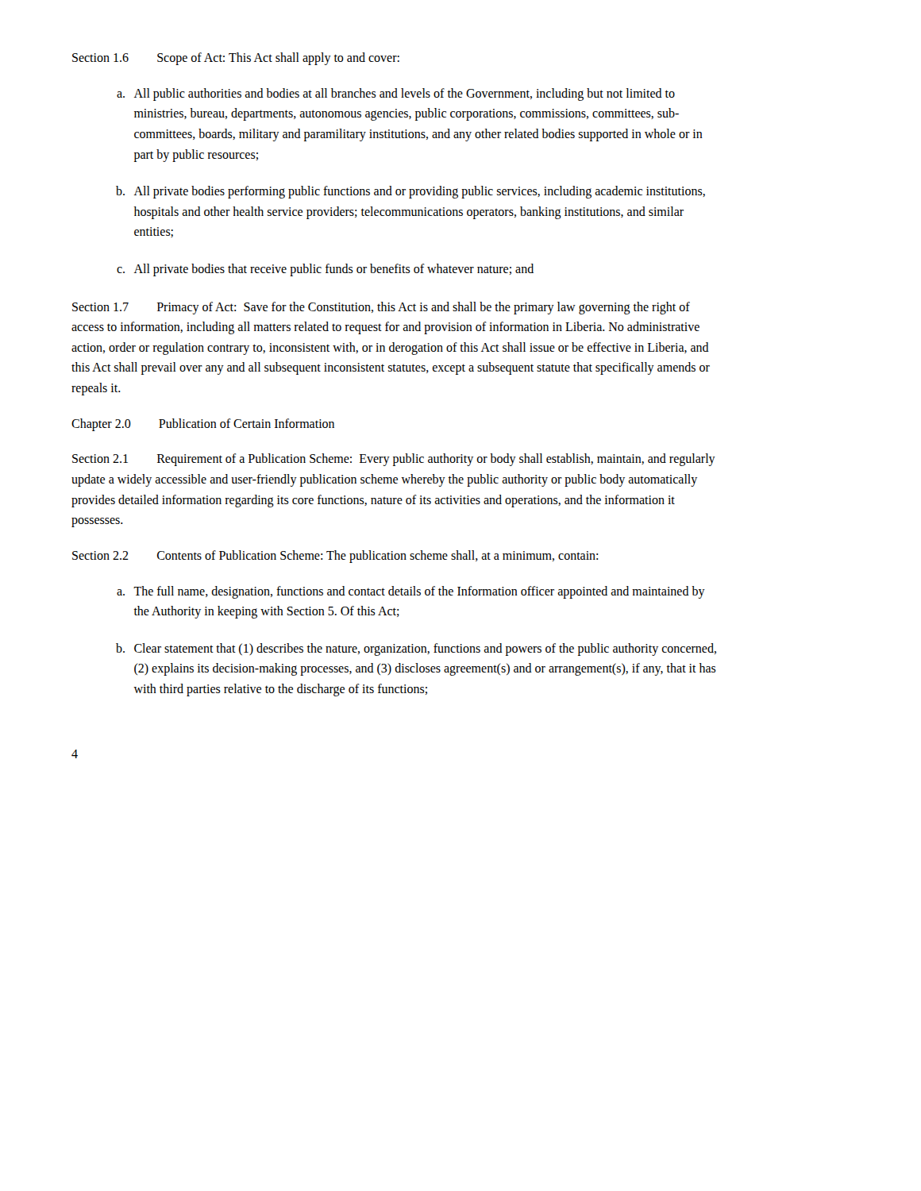Section 1.6 Scope of Act: This Act shall apply to and cover:
All public authorities and bodies at all branches and levels of the Government, including but not limited to ministries, bureau, departments, autonomous agencies, public corporations, commissions, committees, sub-committees, boards, military and paramilitary institutions, and any other related bodies supported in whole or in part by public resources;
All private bodies performing public functions and or providing public services, including academic institutions, hospitals and other health service providers; telecommunications operators, banking institutions, and similar entities;
All private bodies that receive public funds or benefits of whatever nature; and
Section 1.7 Primacy of Act: Save for the Constitution, this Act is and shall be the primary law governing the right of access to information, including all matters related to request for and provision of information in Liberia. No administrative action, order or regulation contrary to, inconsistent with, or in derogation of this Act shall issue or be effective in Liberia, and this Act shall prevail over any and all subsequent inconsistent statutes, except a subsequent statute that specifically amends or repeals it.
Chapter 2.0 Publication of Certain Information
Section 2.1 Requirement of a Publication Scheme: Every public authority or body shall establish, maintain, and regularly update a widely accessible and user-friendly publication scheme whereby the public authority or public body automatically provides detailed information regarding its core functions, nature of its activities and operations, and the information it possesses.
Section 2.2 Contents of Publication Scheme: The publication scheme shall, at a minimum, contain:
The full name, designation, functions and contact details of the Information officer appointed and maintained by the Authority in keeping with Section 5. Of this Act;
Clear statement that (1) describes the nature, organization, functions and powers of the public authority concerned, (2) explains its decision-making processes, and (3) discloses agreement(s) and or arrangement(s), if any, that it has with third parties relative to the discharge of its functions;
4